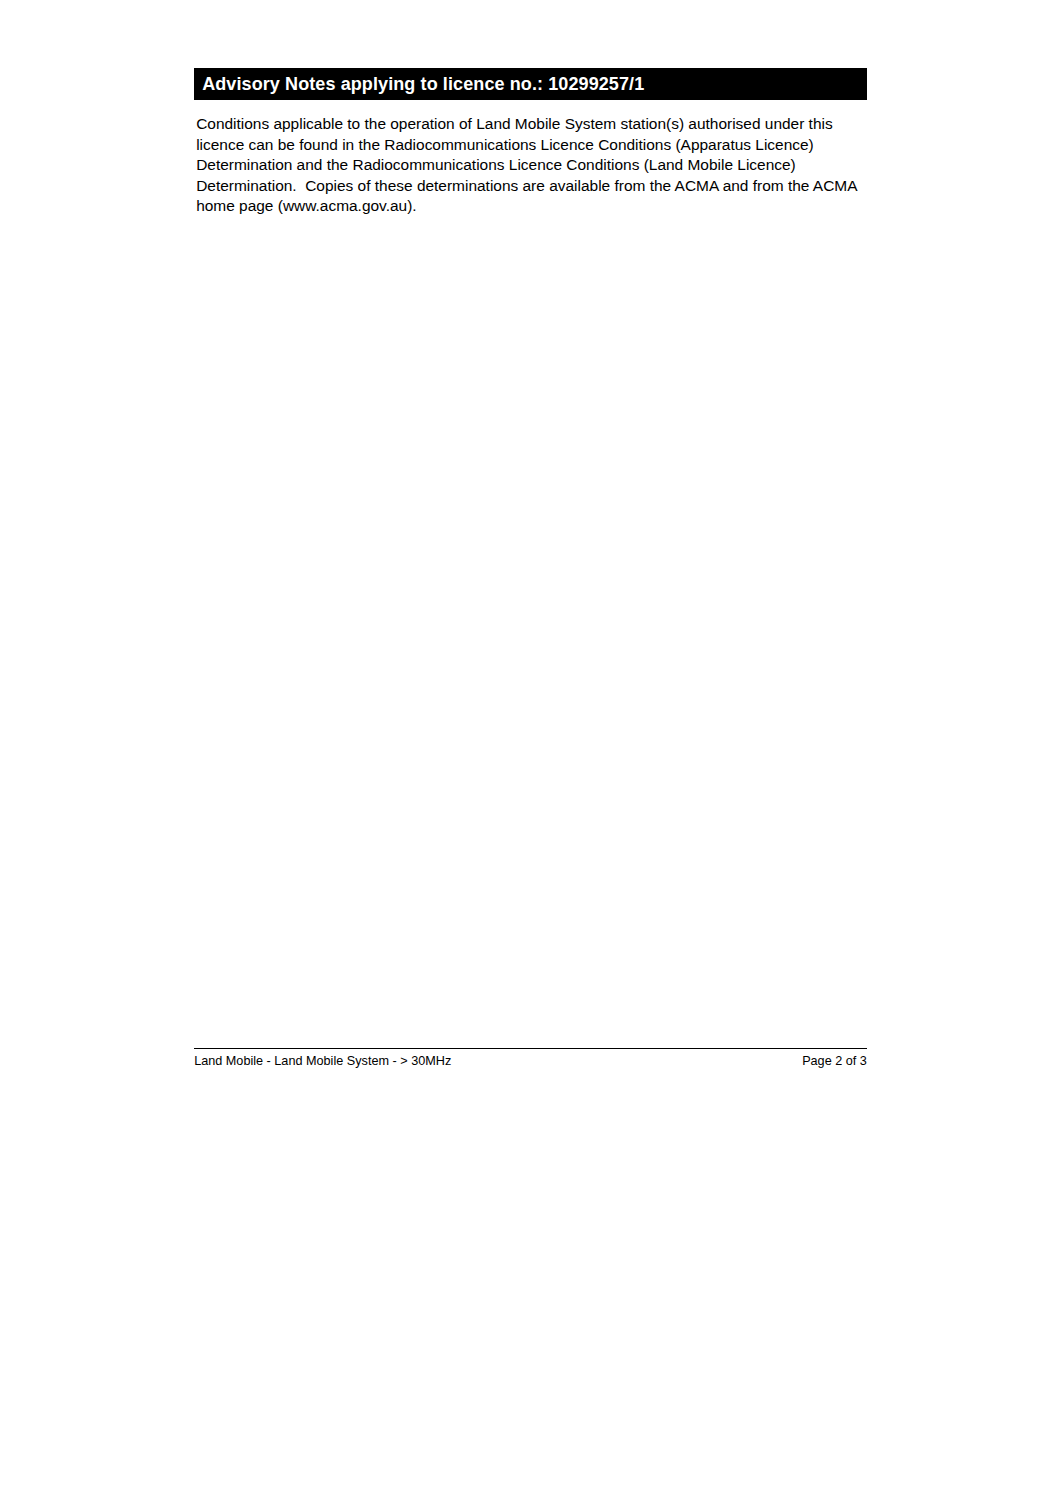Advisory Notes applying to licence no.: 10299257/1
Conditions applicable to the operation of Land Mobile System station(s) authorised under this licence can be found in the Radiocommunications Licence Conditions (Apparatus Licence) Determination and the Radiocommunications Licence Conditions (Land Mobile Licence) Determination. Copies of these determinations are available from the ACMA and from the ACMA home page (www.acma.gov.au).
Land Mobile - Land Mobile System - > 30MHz Page 2 of 3